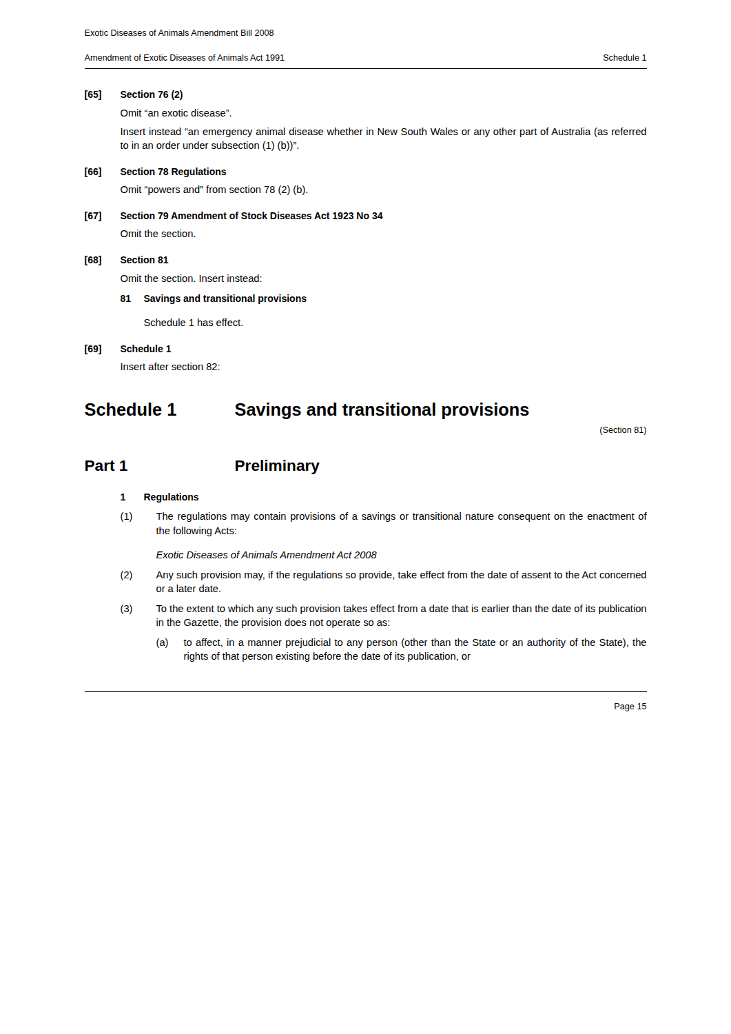Exotic Diseases of Animals Amendment Bill 2008
Amendment of Exotic Diseases of Animals Act 1991 Schedule 1
[65] Section 76 (2)
Omit “an exotic disease”.
Insert instead “an emergency animal disease whether in New South Wales or any other part of Australia (as referred to in an order under subsection (1) (b))”.
[66] Section 78 Regulations
Omit “powers and” from section 78 (2) (b).
[67] Section 79 Amendment of Stock Diseases Act 1923 No 34
Omit the section.
[68] Section 81
Omit the section. Insert instead:
81 Savings and transitional provisions
Schedule 1 has effect.
[69] Schedule 1
Insert after section 82:
Schedule 1 Savings and transitional provisions
(Section 81)
Part 1 Preliminary
1 Regulations
(1) The regulations may contain provisions of a savings or transitional nature consequent on the enactment of the following Acts:
Exotic Diseases of Animals Amendment Act 2008
(2) Any such provision may, if the regulations so provide, take effect from the date of assent to the Act concerned or a later date.
(3) To the extent to which any such provision takes effect from a date that is earlier than the date of its publication in the Gazette, the provision does not operate so as:
(a) to affect, in a manner prejudicial to any person (other than the State or an authority of the State), the rights of that person existing before the date of its publication, or
Page 15